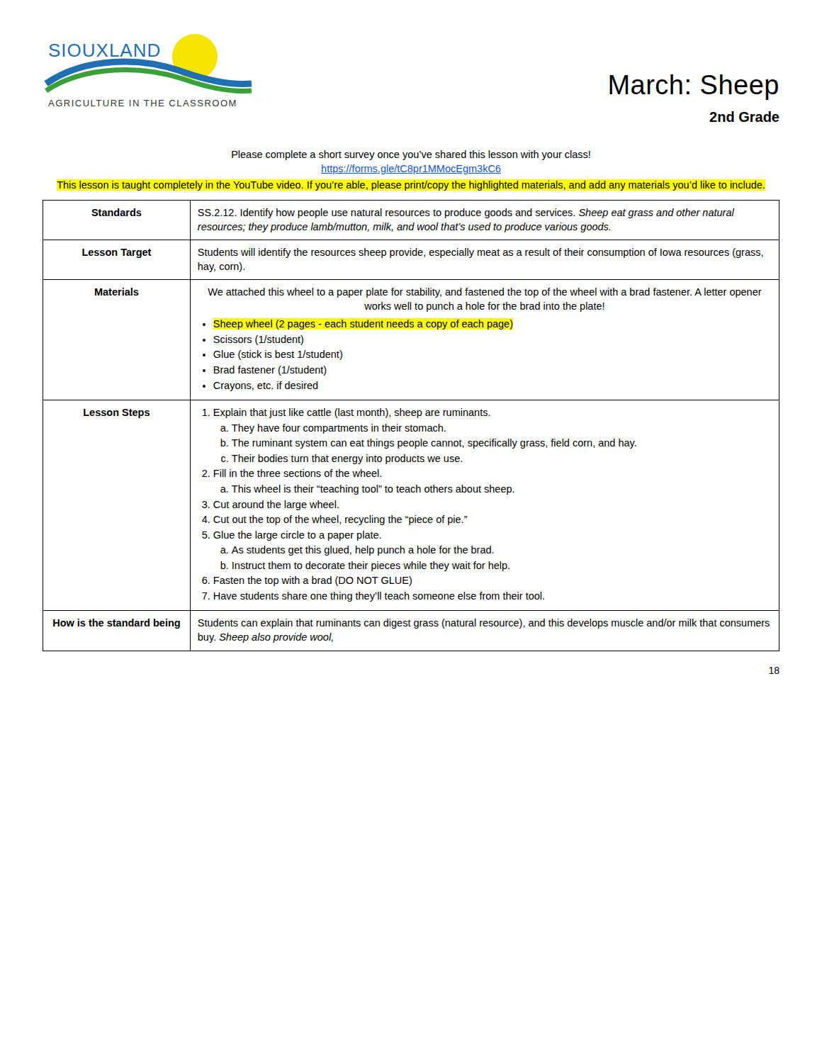SIOUXLAND AGRICULTURE IN THE CLASSROOM
March: Sheep
2nd Grade
Please complete a short survey once you’ve shared this lesson with your class!
https://forms.gle/tC8pr1MMocEgm3kC6
This lesson is taught completely in the YouTube video. If you’re able, please print/copy the highlighted materials, and add any materials you’d like to include.
| Standards | SS.2.12. Identify how people use natural resources to produce goods and services. Sheep eat grass and other natural resources; they produce lamb/mutton, milk, and wool that’s used to produce various goods. |
| Lesson Target | Students will identify the resources sheep provide, especially meat as a result of their consumption of Iowa resources (grass, hay, corn). |
| Materials | We attached this wheel to a paper plate for stability, and fastened the top of the wheel with a brad fastener. A letter opener works well to punch a hole for the brad into the plate! Sheep wheel (2 pages - each student needs a copy of each page) Scissors (1/student) Glue (stick is best 1/student) Brad fastener (1/student) Crayons, etc. if desired |
| Lesson Steps | Explain that just like cattle (last month), sheep are ruminants. They have four compartments in their stomach. The ruminant system can eat things people cannot, specifically grass, field corn, and hay. Their bodies turn that energy into products we use. Fill in the three sections of the wheel. This wheel is their “teaching tool” to teach others about sheep. Cut around the large wheel. Cut out the top of the wheel, recycling the “piece of pie.” Glue the large circle to a paper plate. As students get this glued, help punch a hole for the brad. Instruct them to decorate their pieces while they wait for help. Fasten the top with a brad (DO NOT GLUE) Have students share one thing they’ll teach someone else from their tool. |
| How is the standard being | Students can explain that ruminants can digest grass (natural resource), and this develops muscle and/or milk that consumers buy. Sheep also provide wool, |
18